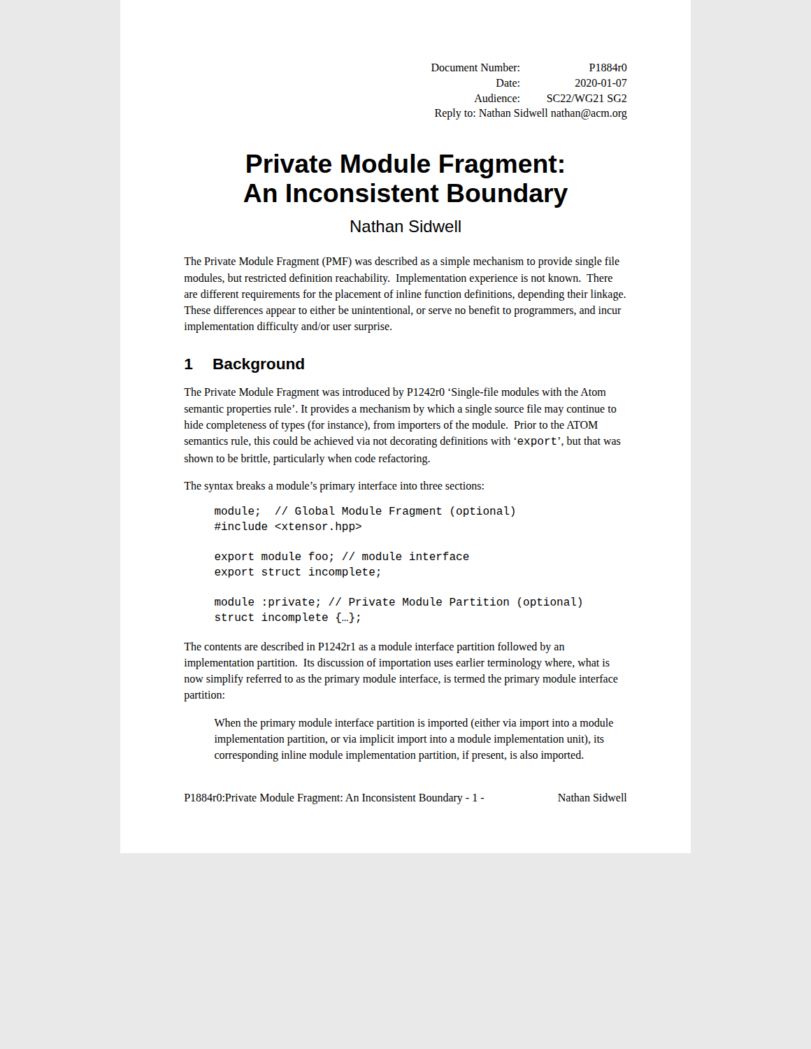Document Number: P1884r0
Date: 2020-01-07
Audience: SC22/WG21 SG2
Reply to: Nathan Sidwell nathan@acm.org
Private Module Fragment:
An Inconsistent Boundary
Nathan Sidwell
The Private Module Fragment (PMF) was described as a simple mechanism to provide single file modules, but restricted definition reachability. Implementation experience is not known. There are different requirements for the placement of inline function definitions, depending their linkage. These differences appear to either be unintentional, or serve no benefit to programmers, and incur implementation difficulty and/or user surprise.
1 Background
The Private Module Fragment was introduced by P1242r0 ‘Single-file modules with the Atom semantic properties rule’. It provides a mechanism by which a single source file may continue to hide completeness of types (for instance), from importers of the module. Prior to the ATOM semantics rule, this could be achieved via not decorating definitions with ‘export’, but that was shown to be brittle, particularly when code refactoring.
The syntax breaks a module’s primary interface into three sections:
module;  // Global Module Fragment (optional)
#include <xtensor.hpp>

export module foo; // module interface
export struct incomplete;

module :private; // Private Module Partition (optional)
struct incomplete {…};
The contents are described in P1242r1 as a module interface partition followed by an implementation partition. Its discussion of importation uses earlier terminology where, what is now simplify referred to as the primary module interface, is termed the primary module interface partition:
When the primary module interface partition is imported (either via import into a module implementation partition, or via implicit import into a module implementation unit), its corresponding inline module implementation partition, if present, is also imported.
P1884r0:Private Module Fragment: An Inconsistent Boundary - 1 -
Nathan Sidwell